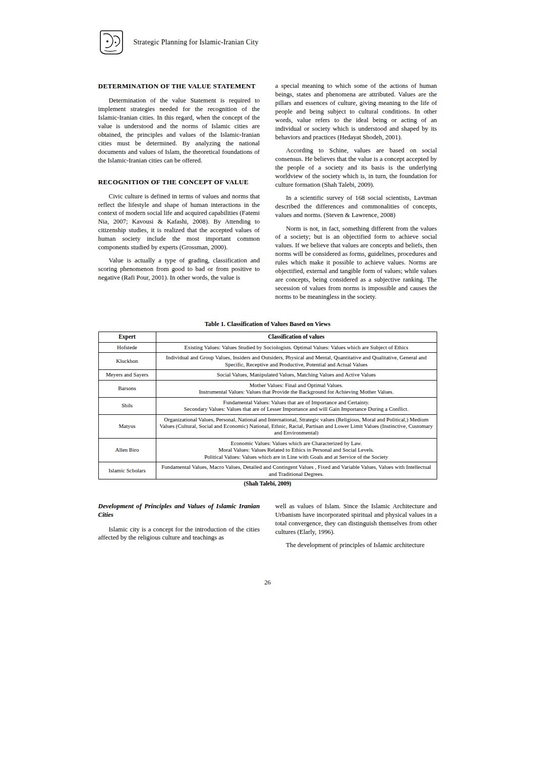Strategic Planning for Islamic-Iranian City
DETERMINATION OF THE VALUE STATEMENT
Determination of the value Statement is required to implement strategies needed for the recognition of the Islamic-Iranian cities. In this regard, when the concept of the value is understood and the norms of Islamic cities are obtained, the principles and values of the Islamic-Iranian cities must be determined. By analyzing the national documents and values of Islam, the theoretical foundations of the Islamic-Iranian cities can be offered.
RECOGNITION OF THE CONCEPT OF VALUE
Civic culture is defined in terms of values and norms that reflect the lifestyle and shape of human interactions in the context of modern social life and acquired capabilities (Fatemi Nia, 2007; Kavousi & Kafashi, 2008). By Attending to citizenship studies, it is realized that the accepted values of human society include the most important common components studied by experts (Grossman, 2000).
Value is actually a type of grading, classification and scoring phenomenon from good to bad or from positive to negative (Rafi Pour, 2001). In other words, the value is
a special meaning to which some of the actions of human beings, states and phenomena are attributed. Values are the pillars and essences of culture, giving meaning to the life of people and being subject to cultural conditions. In other words, value refers to the ideal being or acting of an individual or society which is understood and shaped by its behaviors and practices (Hedayat Shodeh, 2001).
According to Schine, values are based on social consensus. He believes that the value is a concept accepted by the people of a society and its basis is the underlying worldview of the society which is, in turn, the foundation for culture formation (Shah Talebi, 2009).
In a scientific survey of 168 social scientists, Lavtman described the differences and commonalities of concepts, values and norms. (Steven & Lawrence, 2008)
Norm is not, in fact, something different from the values of a society; but is an objectified form to achieve social values. If we believe that values are concepts and beliefs, then norms will be considered as forms, guidelines, procedures and rules which make it possible to achieve values. Norms are objectified, external and tangible form of values; while values are concepts, being considered as a subjective ranking. The secession of values from norms is impossible and causes the norms to be meaningless in the society.
Table 1. Classification of Values Based on Views
| Expert | Classification of values |
| --- | --- |
| Hofstede | Existing Values: Values Studied by Sociologists. Optimal Values: Values which are Subject of Ethics |
| Kluckhon | Individual and Group Values, Insiders and Outsiders, Physical and Mental, Quantitative and Qualitative, General and Specific, Receptive and Productive, Potential and Actual Values |
| Meyers and Sayers | Social Values, Manipulated Values, Matching Values and Active Values |
| Barsons | Mother Values: Final and Optimal Values. Instrumental Values: Values that Provide the Background for Achieving Mother Values. |
| Shils | Fundamental Values: Values that are of Importance and Certainty. Secondary Values: Values that are of Lesser Importance and will Gain Importance During a Conflict. |
| Matyus | Organizational Values, Personal, National and International, Strategic values (Religious, Moral and Political,) Medium Values (Cultural, Social and Economic) National, Ethnic, Racial, Partisan and Lower Limit Values (Instinctive, Customary and Environmental) |
| Allen Biro | Economic Values: Values which are Characterized by Law. Moral Values: Values Related to Ethics in Personal and Social Levels. Political Values: Values which are in Line with Goals and at Service of the Society |
| Islamic Scholars | Fundamental Values, Macro Values, Detailed and Contingent Values , Fixed and Variable Values, Values with Intellectual and Traditional Degrees. |
(Shah Talebi, 2009)
Development of Principles and Values of Islamic Iranian Cities
Islamic city is a concept for the introduction of the cities affected by the religious culture and teachings as
well as values of Islam. Since the Islamic Architecture and Urbanism have incorporated spiritual and physical values in a total convergence, they can distinguish themselves from other cultures (Elarly, 1996).
The development of principles of Islamic architecture
26